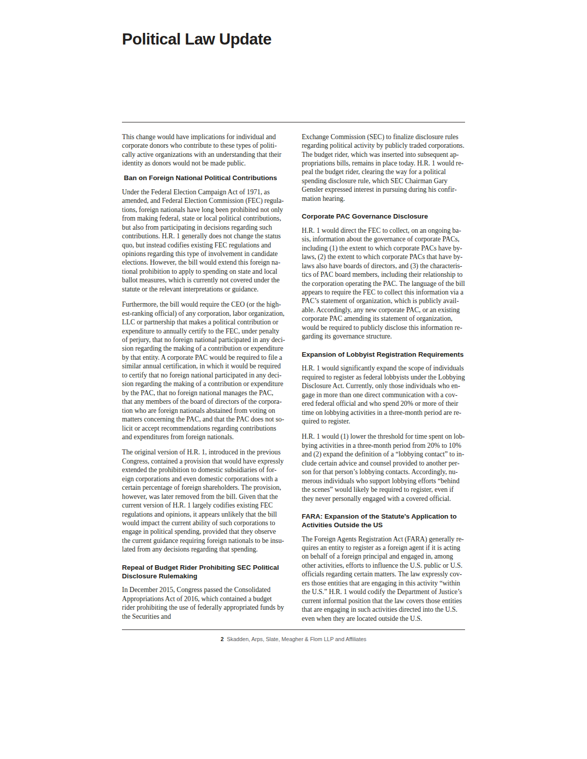Political Law Update
This change would have implications for individual and corporate donors who contribute to these types of politically active organizations with an understanding that their identity as donors would not be made public.
Ban on Foreign National Political Contributions
Under the Federal Election Campaign Act of 1971, as amended, and Federal Election Commission (FEC) regulations, foreign nationals have long been prohibited not only from making federal, state or local political contributions, but also from participating in decisions regarding such contributions. H.R. 1 generally does not change the status quo, but instead codifies existing FEC regulations and opinions regarding this type of involvement in candidate elections. However, the bill would extend this foreign national prohibition to apply to spending on state and local ballot measures, which is currently not covered under the statute or the relevant interpretations or guidance.
Furthermore, the bill would require the CEO (or the highest-ranking official) of any corporation, labor organization, LLC or partnership that makes a political contribution or expenditure to annually certify to the FEC, under penalty of perjury, that no foreign national participated in any decision regarding the making of a contribution or expenditure by that entity. A corporate PAC would be required to file a similar annual certification, in which it would be required to certify that no foreign national participated in any decision regarding the making of a contribution or expenditure by the PAC, that no foreign national manages the PAC, that any members of the board of directors of the corporation who are foreign nationals abstained from voting on matters concerning the PAC, and that the PAC does not solicit or accept recommendations regarding contributions and expenditures from foreign nationals.
The original version of H.R. 1, introduced in the previous Congress, contained a provision that would have expressly extended the prohibition to domestic subsidiaries of foreign corporations and even domestic corporations with a certain percentage of foreign shareholders. The provision, however, was later removed from the bill. Given that the current version of H.R. 1 largely codifies existing FEC regulations and opinions, it appears unlikely that the bill would impact the current ability of such corporations to engage in political spending, provided that they observe the current guidance requiring foreign nationals to be insulated from any decisions regarding that spending.
Repeal of Budget Rider Prohibiting SEC Political Disclosure Rulemaking
In December 2015, Congress passed the Consolidated Appropriations Act of 2016, which contained a budget rider prohibiting the use of federally appropriated funds by the Securities and
Exchange Commission (SEC) to finalize disclosure rules regarding political activity by publicly traded corporations. The budget rider, which was inserted into subsequent appropriations bills, remains in place today. H.R. 1 would repeal the budget rider, clearing the way for a political spending disclosure rule, which SEC Chairman Gary Gensler expressed interest in pursuing during his confirmation hearing.
Corporate PAC Governance Disclosure
H.R. 1 would direct the FEC to collect, on an ongoing basis, information about the governance of corporate PACs, including (1) the extent to which corporate PACs have bylaws, (2) the extent to which corporate PACs that have bylaws also have boards of directors, and (3) the characteristics of PAC board members, including their relationship to the corporation operating the PAC. The language of the bill appears to require the FEC to collect this information via a PAC’s statement of organization, which is publicly available. Accordingly, any new corporate PAC, or an existing corporate PAC amending its statement of organization, would be required to publicly disclose this information regarding its governance structure.
Expansion of Lobbyist Registration Requirements
H.R. 1 would significantly expand the scope of individuals required to register as federal lobbyists under the Lobbying Disclosure Act. Currently, only those individuals who engage in more than one direct communication with a covered federal official and who spend 20% or more of their time on lobbying activities in a three-month period are required to register.
H.R. 1 would (1) lower the threshold for time spent on lobbying activities in a three-month period from 20% to 10% and (2) expand the definition of a “lobbying contact” to include certain advice and counsel provided to another person for that person’s lobbying contacts. Accordingly, numerous individuals who support lobbying efforts “behind the scenes” would likely be required to register, even if they never personally engaged with a covered official.
FARA: Expansion of the Statute’s Application to Activities Outside the US
The Foreign Agents Registration Act (FARA) generally requires an entity to register as a foreign agent if it is acting on behalf of a foreign principal and engaged in, among other activities, efforts to influence the U.S. public or U.S. officials regarding certain matters. The law expressly covers those entities that are engaging in this activity “within the U.S.” H.R. 1 would codify the Department of Justice’s current informal position that the law covers those entities that are engaging in such activities directed into the U.S. even when they are located outside the U.S.
2 Skadden, Arps, Slate, Meagher & Flom LLP and Affiliates